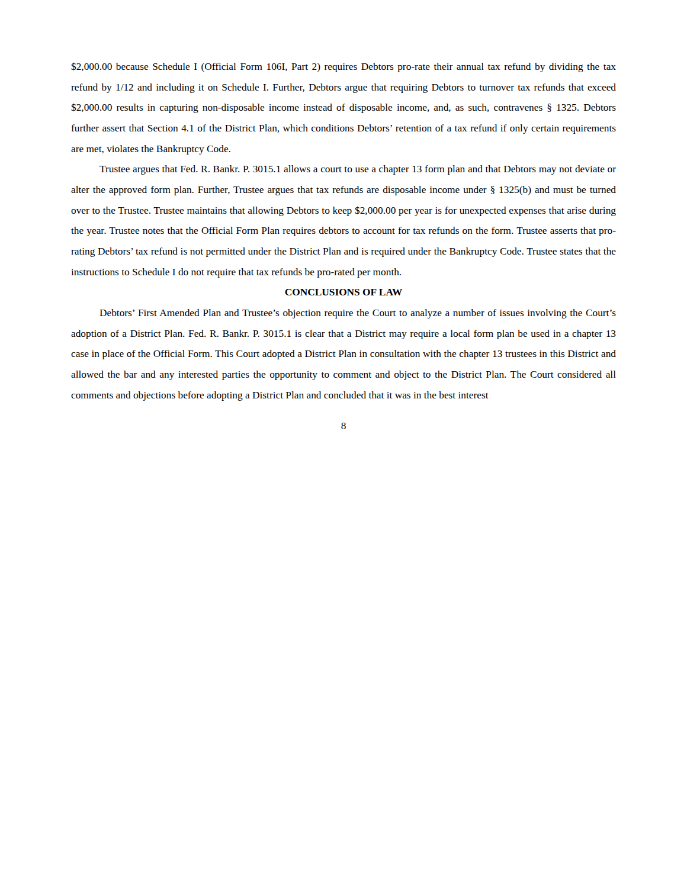$2,000.00 because Schedule I (Official Form 106I, Part 2) requires Debtors pro-rate their annual tax refund by dividing the tax refund by 1/12 and including it on Schedule I. Further, Debtors argue that requiring Debtors to turnover tax refunds that exceed $2,000.00 results in capturing non-disposable income instead of disposable income, and, as such, contravenes § 1325. Debtors further assert that Section 4.1 of the District Plan, which conditions Debtors’ retention of a tax refund if only certain requirements are met, violates the Bankruptcy Code.
Trustee argues that Fed. R. Bankr. P. 3015.1 allows a court to use a chapter 13 form plan and that Debtors may not deviate or alter the approved form plan. Further, Trustee argues that tax refunds are disposable income under § 1325(b) and must be turned over to the Trustee. Trustee maintains that allowing Debtors to keep $2,000.00 per year is for unexpected expenses that arise during the year. Trustee notes that the Official Form Plan requires debtors to account for tax refunds on the form. Trustee asserts that pro-rating Debtors’ tax refund is not permitted under the District Plan and is required under the Bankruptcy Code. Trustee states that the instructions to Schedule I do not require that tax refunds be pro-rated per month.
Conclusions of Law
Debtors’ First Amended Plan and Trustee’s objection require the Court to analyze a number of issues involving the Court’s adoption of a District Plan. Fed. R. Bankr. P. 3015.1 is clear that a District may require a local form plan be used in a chapter 13 case in place of the Official Form. This Court adopted a District Plan in consultation with the chapter 13 trustees in this District and allowed the bar and any interested parties the opportunity to comment and object to the District Plan. The Court considered all comments and objections before adopting a District Plan and concluded that it was in the best interest
8